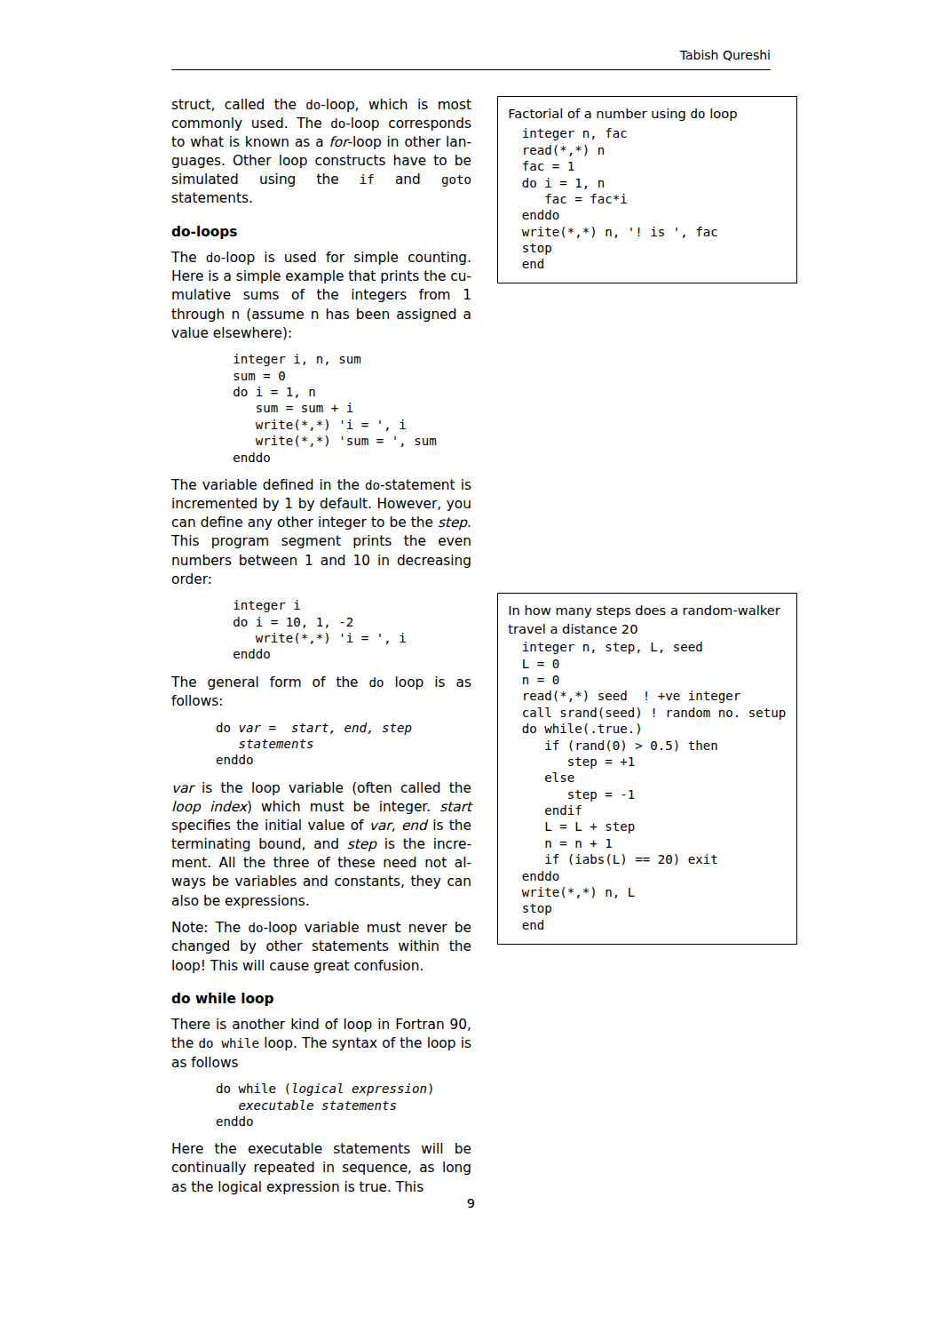Tabish Qureshi
struct, called the do-loop, which is most commonly used. The do-loop corresponds to what is known as a for-loop in other languages. Other loop constructs have to be simulated using the if and goto statements.
do-loops
The do-loop is used for simple counting. Here is a simple example that prints the cumulative sums of the integers from 1 through n (assume n has been assigned a value elsewhere):
integer i, n, sum
sum = 0
do i = 1, n
   sum = sum + i
   write(*,*) 'i = ', i
   write(*,*) 'sum = ', sum
enddo
The variable defined in the do-statement is incremented by 1 by default. However, you can define any other integer to be the step. This program segment prints the even numbers between 1 and 10 in decreasing order:
integer i
do i = 10, 1, -2
   write(*,*) 'i = ', i
enddo
The general form of the do loop is as follows:
do var =  start, end, step
   statements
enddo
var is the loop variable (often called the loop index) which must be integer. start specifies the initial value of var, end is the terminating bound, and step is the increment. All the three of these need not always be variables and constants, they can also be expressions.
Note: The do-loop variable must never be changed by other statements within the loop! This will cause great confusion.
do while loop
There is another kind of loop in Fortran 90, the do while loop. The syntax of the loop is as follows
do while (logical expression)
   executable statements
enddo
Here the executable statements will be continually repeated in sequence, as long as the logical expression is true. This
Factorial of a number using do loop
integer n, fac
read(*,*) n
fac = 1
do i = 1, n
   fac = fac*i
enddo
write(*,*) n, '! is ', fac
stop
end
In how many steps does a random-walker travel a distance 20
integer n, step, L, seed
L = 0
n = 0
read(*,*) seed  ! +ve integer
call srand(seed) ! random no. setup
do while(.true.)
   if (rand(0) > 0.5) then
      step = +1
   else
      step = -1
   endif
   L = L + step
   n = n + 1
   if (iabs(L) == 20) exit
enddo
write(*,*) n, L
stop
end
9